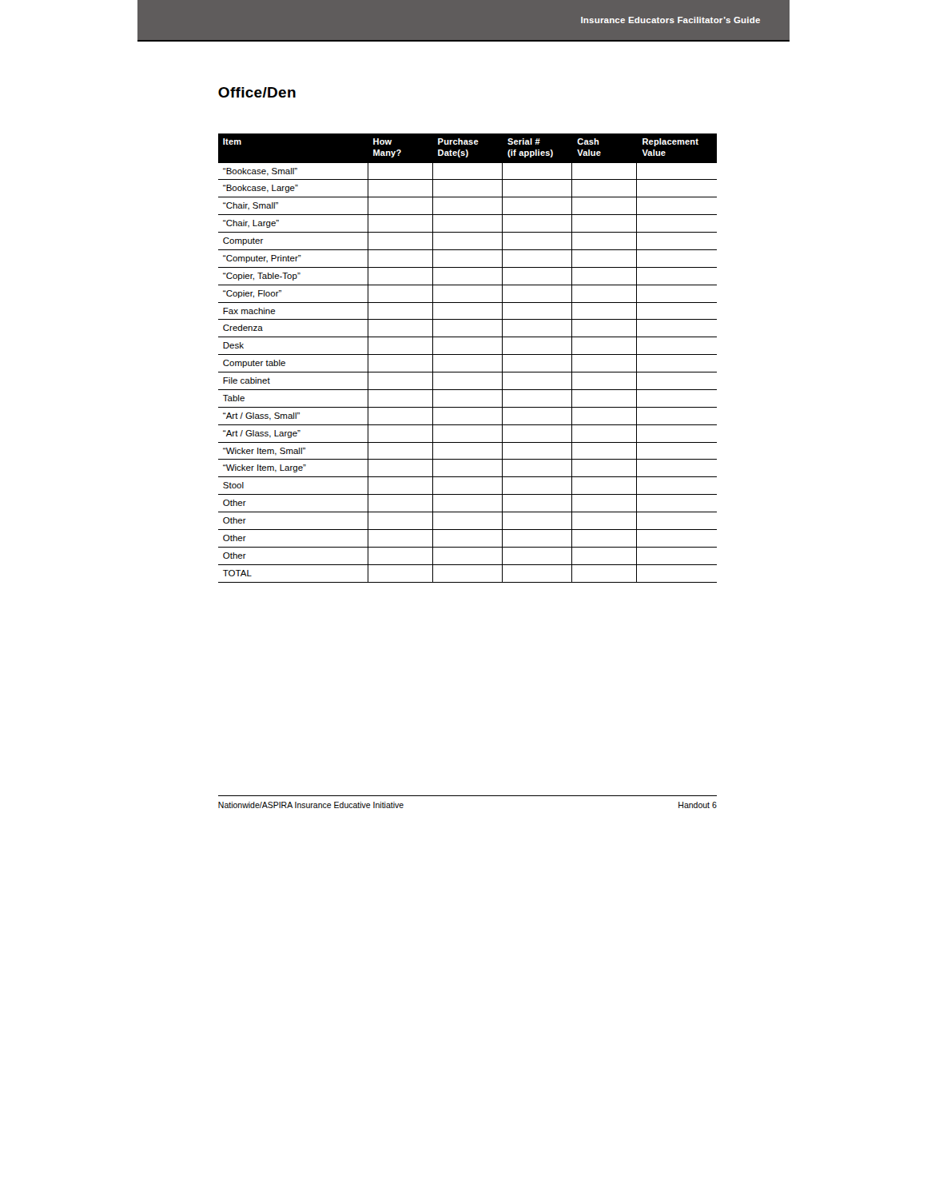Insurance Educators Facilitator’s Guide
Office/Den
| Item | How Many? | Purchase Date(s) | Serial # (if applies) | Cash Value | Replacement Value |
| --- | --- | --- | --- | --- | --- |
| “Bookcase, Small” | | | | | |
| “Bookcase, Large” | | | | | |
| “Chair, Small” | | | | | |
| “Chair, Large” | | | | | |
| Computer | | | | | |
| “Computer, Printer” | | | | | |
| “Copier, Table-Top” | | | | | |
| “Copier, Floor” | | | | | |
| Fax machine | | | | | |
| Credenza | | | | | |
| Desk | | | | | |
| Computer table | | | | | |
| File cabinet | | | | | |
| Table | | | | | |
| “Art / Glass, Small” | | | | | |
| “Art / Glass, Large” | | | | | |
| “Wicker Item, Small” | | | | | |
| “Wicker Item, Large” | | | | | |
| Stool | | | | | |
| Other | | | | | |
| Other | | | | | |
| Other | | | | | |
| Other | | | | | |
| TOTAL | | | | | |
Nationwide/ASPIRA Insurance Educative Initiative
Handout 6